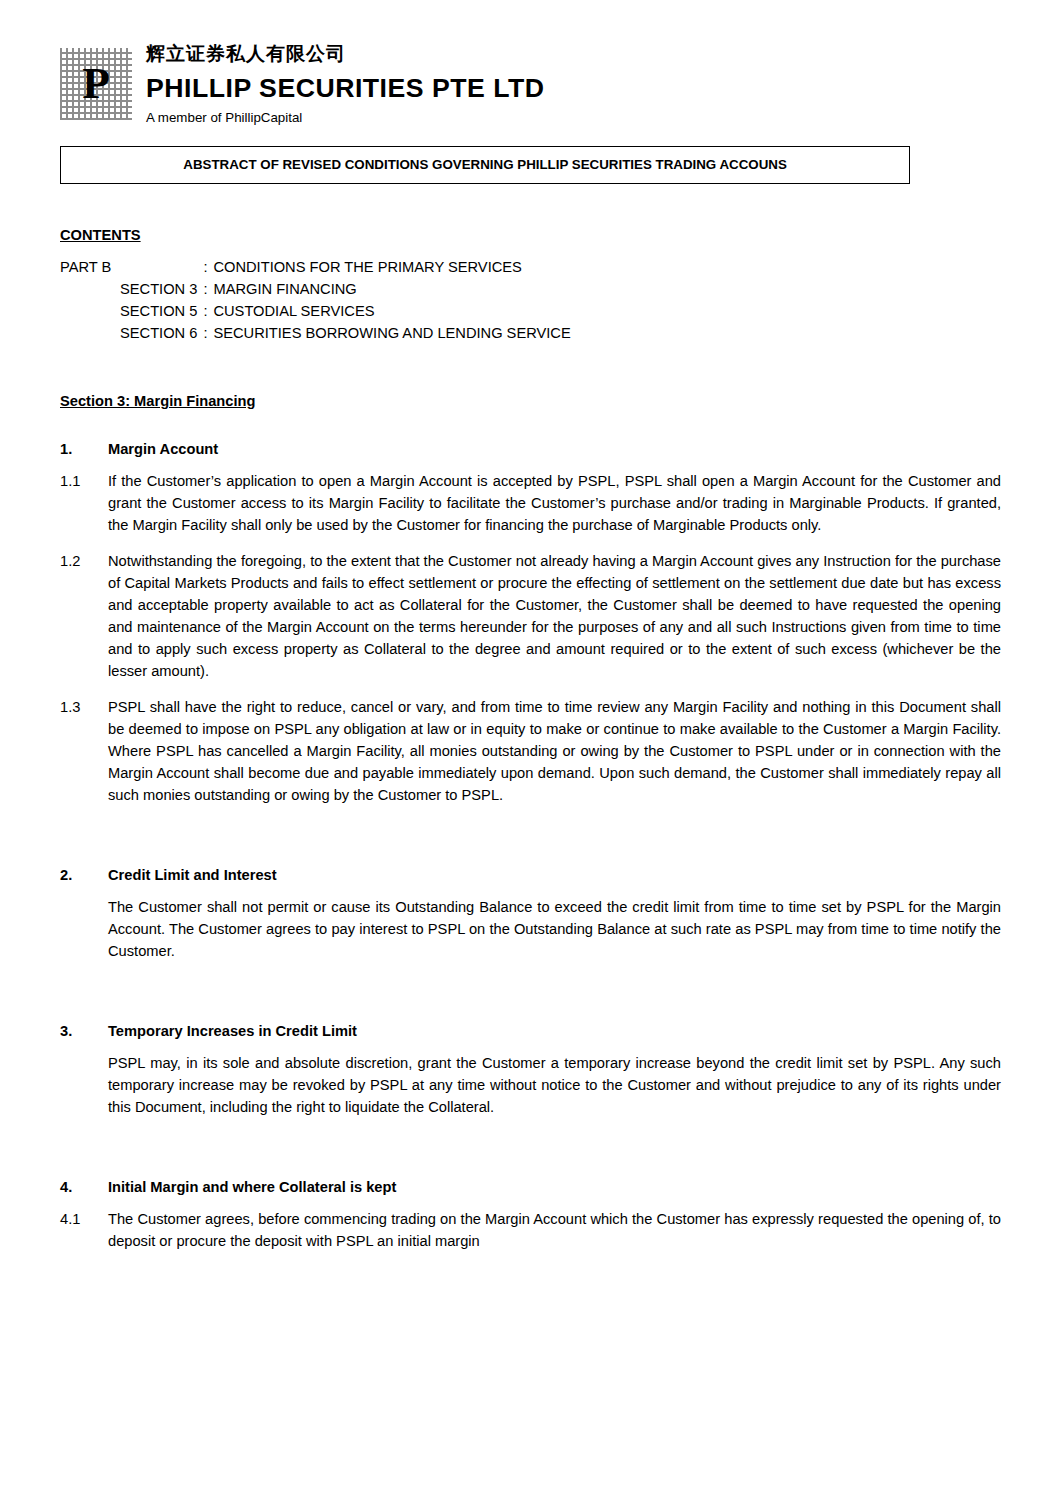P
辉立证券私人有限公司
PHILLIP SECURITIES PTE LTD
A member of PhillipCapital
ABSTRACT OF REVISED CONDITIONS GOVERNING PHILLIP SECURITIES TRADING ACCOUNS
CONTENTS
| PART B | : | CONDITIONS FOR THE PRIMARY SERVICES |
| SECTION 3 | : | MARGIN FINANCING |
| SECTION 5 | : | CUSTODIAL SERVICES |
| SECTION 6 | : | SECURITIES BORROWING AND LENDING SERVICE |
Section 3: Margin Financing
1.
Margin Account
1.1
If the Customer’s application to open a Margin Account is accepted by PSPL, PSPL shall open a Margin Account for the Customer and grant the Customer access to its Margin Facility to facilitate the Customer’s purchase and/or trading in Marginable Products. If granted, the Margin Facility shall only be used by the Customer for financing the purchase of Marginable Products only.
1.2
Notwithstanding the foregoing, to the extent that the Customer not already having a Margin Account gives any Instruction for the purchase of Capital Markets Products and fails to effect settlement or procure the effecting of settlement on the settlement due date but has excess and acceptable property available to act as Collateral for the Customer, the Customer shall be deemed to have requested the opening and maintenance of the Margin Account on the terms hereunder for the purposes of any and all such Instructions given from time to time and to apply such excess property as Collateral to the degree and amount required or to the extent of such excess (whichever be the lesser amount).
1.3
PSPL shall have the right to reduce, cancel or vary, and from time to time review any Margin Facility and nothing in this Document shall be deemed to impose on PSPL any obligation at law or in equity to make or continue to make available to the Customer a Margin Facility. Where PSPL has cancelled a Margin Facility, all monies outstanding or owing by the Customer to PSPL under or in connection with the Margin Account shall become due and payable immediately upon demand. Upon such demand, the Customer shall immediately repay all such monies outstanding or owing by the Customer to PSPL.
2.
Credit Limit and Interest
The Customer shall not permit or cause its Outstanding Balance to exceed the credit limit from time to time set by PSPL for the Margin Account. The Customer agrees to pay interest to PSPL on the Outstanding Balance at such rate as PSPL may from time to time notify the Customer.
3.
Temporary Increases in Credit Limit
PSPL may, in its sole and absolute discretion, grant the Customer a temporary increase beyond the credit limit set by PSPL. Any such temporary increase may be revoked by PSPL at any time without notice to the Customer and without prejudice to any of its rights under this Document, including the right to liquidate the Collateral.
4.
Initial Margin and where Collateral is kept
4.1
The Customer agrees, before commencing trading on the Margin Account which the Customer has expressly requested the opening of, to deposit or procure the deposit with PSPL an initial margin